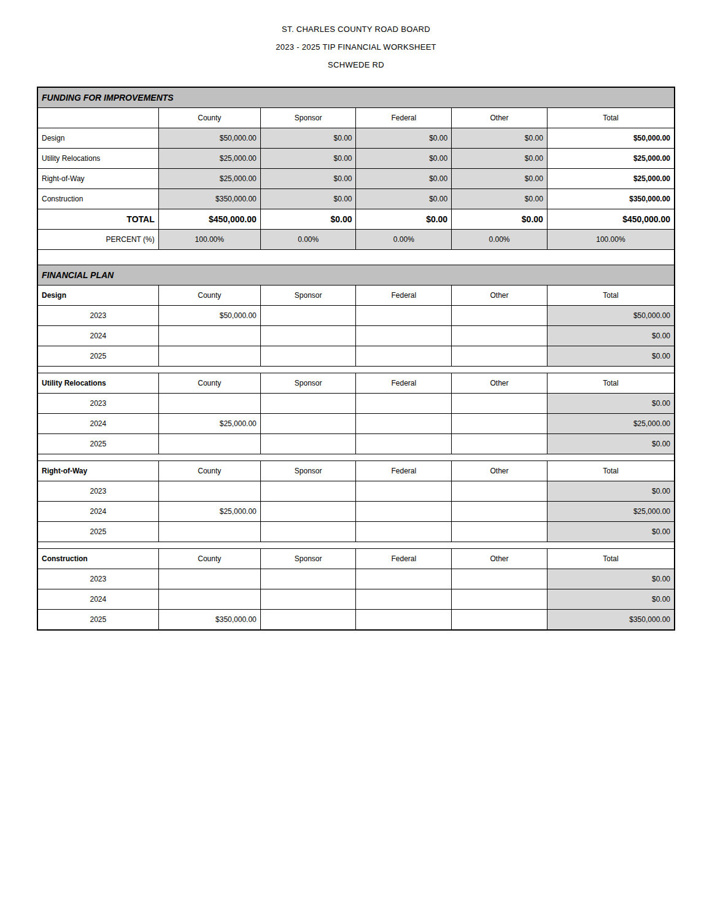ST. CHARLES COUNTY ROAD BOARD
2023 - 2025 TIP FINANCIAL WORKSHEET
SCHWEDE RD
| FUNDING FOR IMPROVEMENTS |
| | County | Sponsor | Federal | Other | Total |
| Design | $50,000.00 | $0.00 | $0.00 | $0.00 | $50,000.00 |
| Utility Relocations | $25,000.00 | $0.00 | $0.00 | $0.00 | $25,000.00 |
| Right-of-Way | $25,000.00 | $0.00 | $0.00 | $0.00 | $25,000.00 |
| Construction | $350,000.00 | $0.00 | $0.00 | $0.00 | $350,000.00 |
| TOTAL | $450,000.00 | $0.00 | $0.00 | $0.00 | $450,000.00 |
| PERCENT (%) | 100.00% | 0.00% | 0.00% | 0.00% | 100.00% |
| FINANCIAL PLAN |
| Design | County | Sponsor | Federal | Other | Total |
| 2023 | $50,000.00 | | | | $50,000.00 |
| 2024 | | | | | $0.00 |
| 2025 | | | | | $0.00 |
| Utility Relocations | County | Sponsor | Federal | Other | Total |
| 2023 | | | | | $0.00 |
| 2024 | $25,000.00 | | | | $25,000.00 |
| 2025 | | | | | $0.00 |
| Right-of-Way | County | Sponsor | Federal | Other | Total |
| 2023 | | | | | $0.00 |
| 2024 | $25,000.00 | | | | $25,000.00 |
| 2025 | | | | | $0.00 |
| Construction | County | Sponsor | Federal | Other | Total |
| 2023 | | | | | $0.00 |
| 2024 | | | | | $0.00 |
| 2025 | $350,000.00 | | | | $350,000.00 |